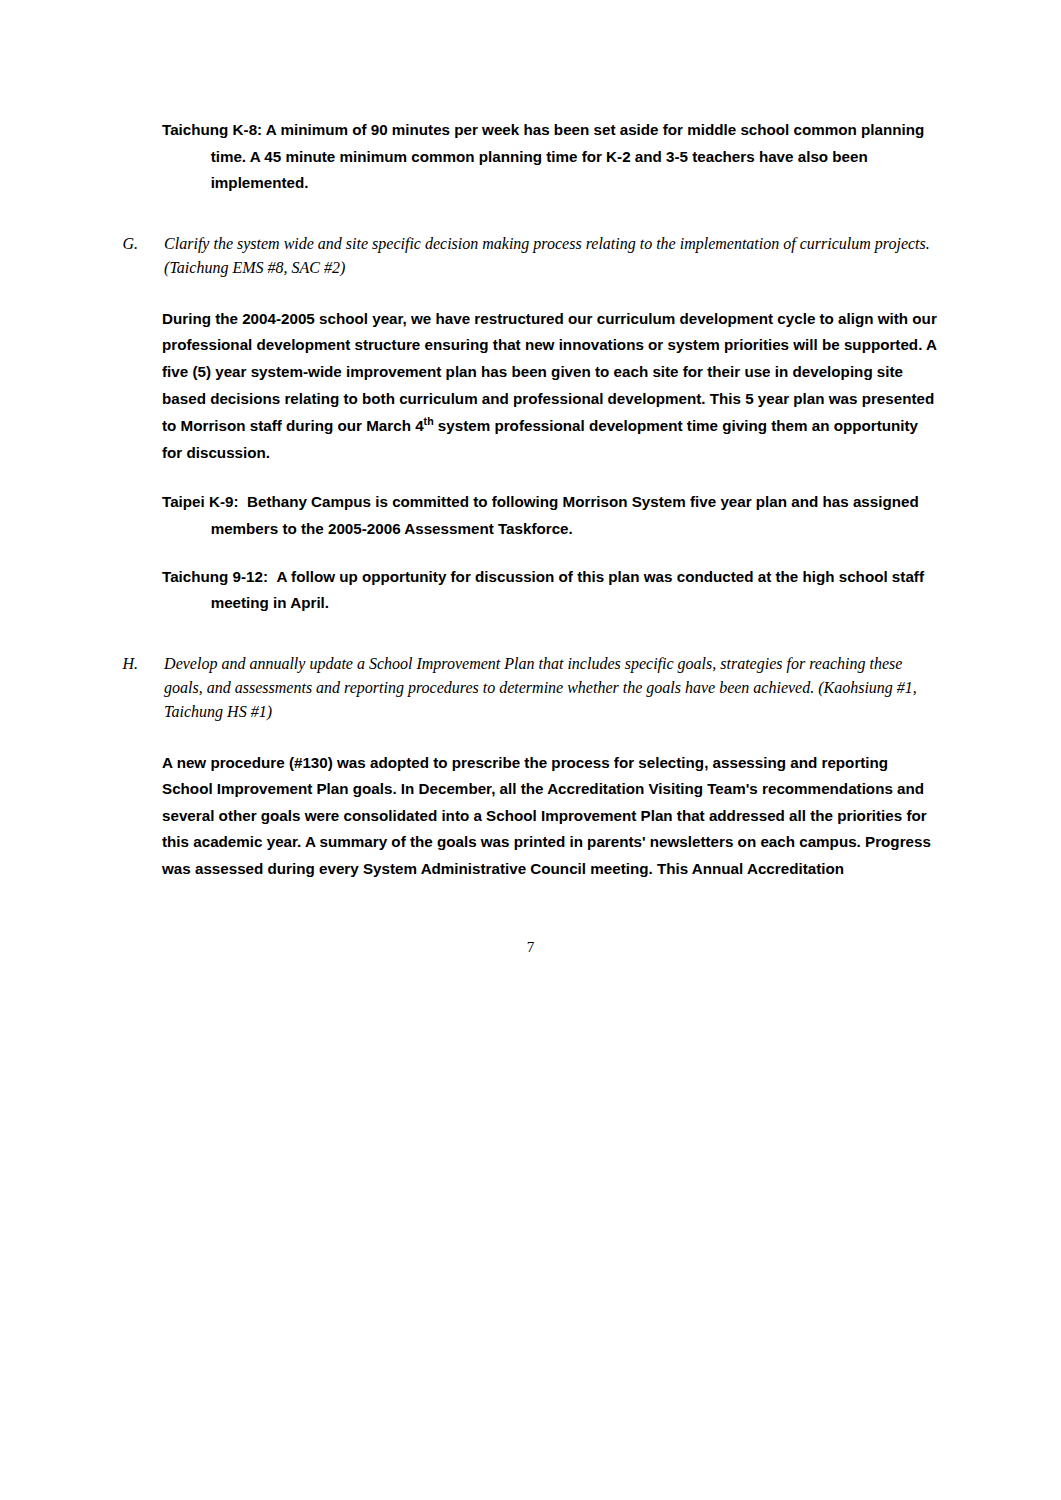Taichung K-8: A minimum of 90 minutes per week has been set aside for middle school common planning time. A 45 minute minimum common planning time for K-2 and 3-5 teachers have also been implemented.
G.
Clarify the system wide and site specific decision making process relating to the implementation of curriculum projects. (Taichung EMS #8, SAC #2)
During the 2004-2005 school year, we have restructured our curriculum development cycle to align with our professional development structure ensuring that new innovations or system priorities will be supported. A five (5) year system-wide improvement plan has been given to each site for their use in developing site based decisions relating to both curriculum and professional development. This 5 year plan was presented to Morrison staff during our March 4th system professional development time giving them an opportunity for discussion.
Taipei K-9: Bethany Campus is committed to following Morrison System five year plan and has assigned members to the 2005-2006 Assessment Taskforce.
Taichung 9-12: A follow up opportunity for discussion of this plan was conducted at the high school staff meeting in April.
H.
Develop and annually update a School Improvement Plan that includes specific goals, strategies for reaching these goals, and assessments and reporting procedures to determine whether the goals have been achieved. (Kaohsiung #1, Taichung HS #1)
A new procedure (#130) was adopted to prescribe the process for selecting, assessing and reporting School Improvement Plan goals. In December, all the Accreditation Visiting Team's recommendations and several other goals were consolidated into a School Improvement Plan that addressed all the priorities for this academic year. A summary of the goals was printed in parents' newsletters on each campus. Progress was assessed during every System Administrative Council meeting. This Annual Accreditation
7